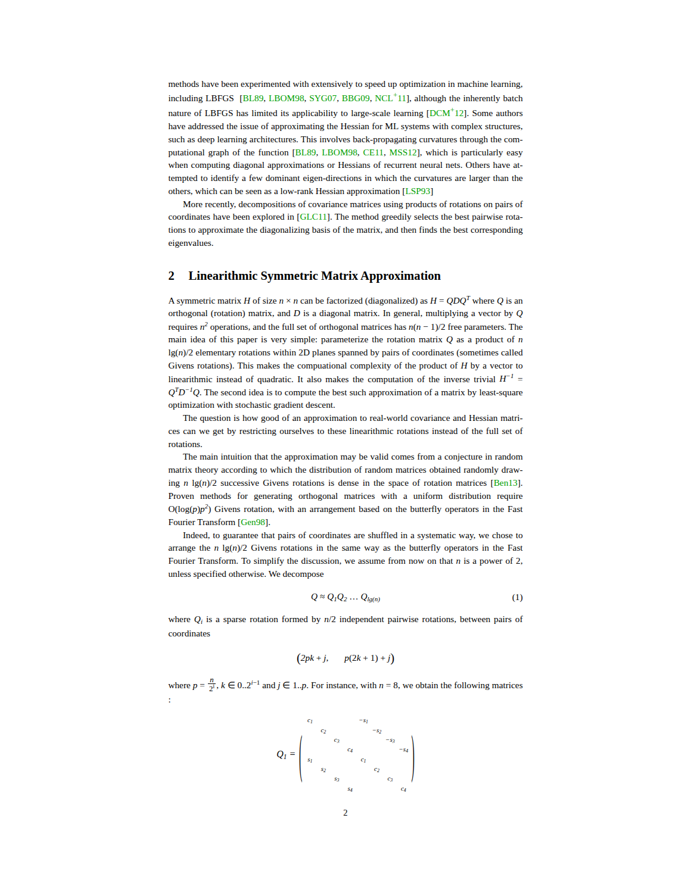methods have been experimented with extensively to speed up optimization in machine learning, including LBFGS [BL89, LBOM98, SYG07, BBG09, NCL+11], although the inherently batch nature of LBFGS has limited its applicability to large-scale learning [DCM+12]. Some authors have addressed the issue of approximating the Hessian for ML systems with complex structures, such as deep learning architectures. This involves back-propagating curvatures through the computational graph of the function [BL89, LBOM98, CE11, MSS12], which is particularly easy when computing diagonal approximations or Hessians of recurrent neural nets. Others have attempted to identify a few dominant eigen-directions in which the curvatures are larger than the others, which can be seen as a low-rank Hessian approximation [LSP93]
More recently, decompositions of covariance matrices using products of rotations on pairs of coordinates have been explored in [GLC11]. The method greedily selects the best pairwise rotations to approximate the diagonalizing basis of the matrix, and then finds the best corresponding eigenvalues.
2 Linearithmic Symmetric Matrix Approximation
A symmetric matrix H of size n × n can be factorized (diagonalized) as H = QDQT where Q is an orthogonal (rotation) matrix, and D is a diagonal matrix. In general, multiplying a vector by Q requires n2 operations, and the full set of orthogonal matrices has n(n − 1)/2 free parameters. The main idea of this paper is very simple: parameterize the rotation matrix Q as a product of n lg(n)/2 elementary rotations within 2D planes spanned by pairs of coordinates (sometimes called Givens rotations). This makes the compuational complexity of the product of H by a vector to linearithmic instead of quadratic. It also makes the computation of the inverse trivial H−1 = QTD−1 Q. The second idea is to compute the best such approximation of a matrix by least-square optimization with stochastic gradient descent.
The question is how good of an approximation to real-world covariance and Hessian matrices can we get by restricting ourselves to these linearithmic rotations instead of the full set of rotations.
The main intuition that the approximation may be valid comes from a conjecture in random matrix theory according to which the distribution of random matrices obtained randomly drawing n lg(n)/2 successive Givens rotations is dense in the space of rotation matrices [Ben13]. Proven methods for generating orthogonal matrices with a uniform distribution require O(log(p)p2) Givens rotation, with an arrangement based on the butterfly operators in the Fast Fourier Transform [Gen98].
Indeed, to guarantee that pairs of coordinates are shuffled in a systematic way, we chose to arrange the n lg(n)/2 Givens rotations in the same way as the butterfly operators in the Fast Fourier Transform. To simplify the discussion, we assume from now on that n is a power of 2, unless specified otherwise. We decompose
Q ≈ Q1 Q2 … Qlg(n) (1)
where Qi is a sparse rotation formed by n/2 independent pairwise rotations, between pairs of coordinates
(2pk + j, p(2k + 1) + j)
where p = n 2i, k ∈ 0..2i−1 and j ∈ 1..p. For instance, with n = 8, we obtain the following matrices :
Q1 = (
| c 1 | | | | −s 1 | | | |
| | c 2 | | | | −s 2 | | |
| | | c 3 | | | | −s 3 | |
| | | | c 4 | | | | −s 4 |
| s 1 | | | | c 1 | | | |
| | s 2 | | | | c 2 | | |
| | | s 3 | | | | c 3 | |
| | | | s 4 | | | | c 4 |
)
2